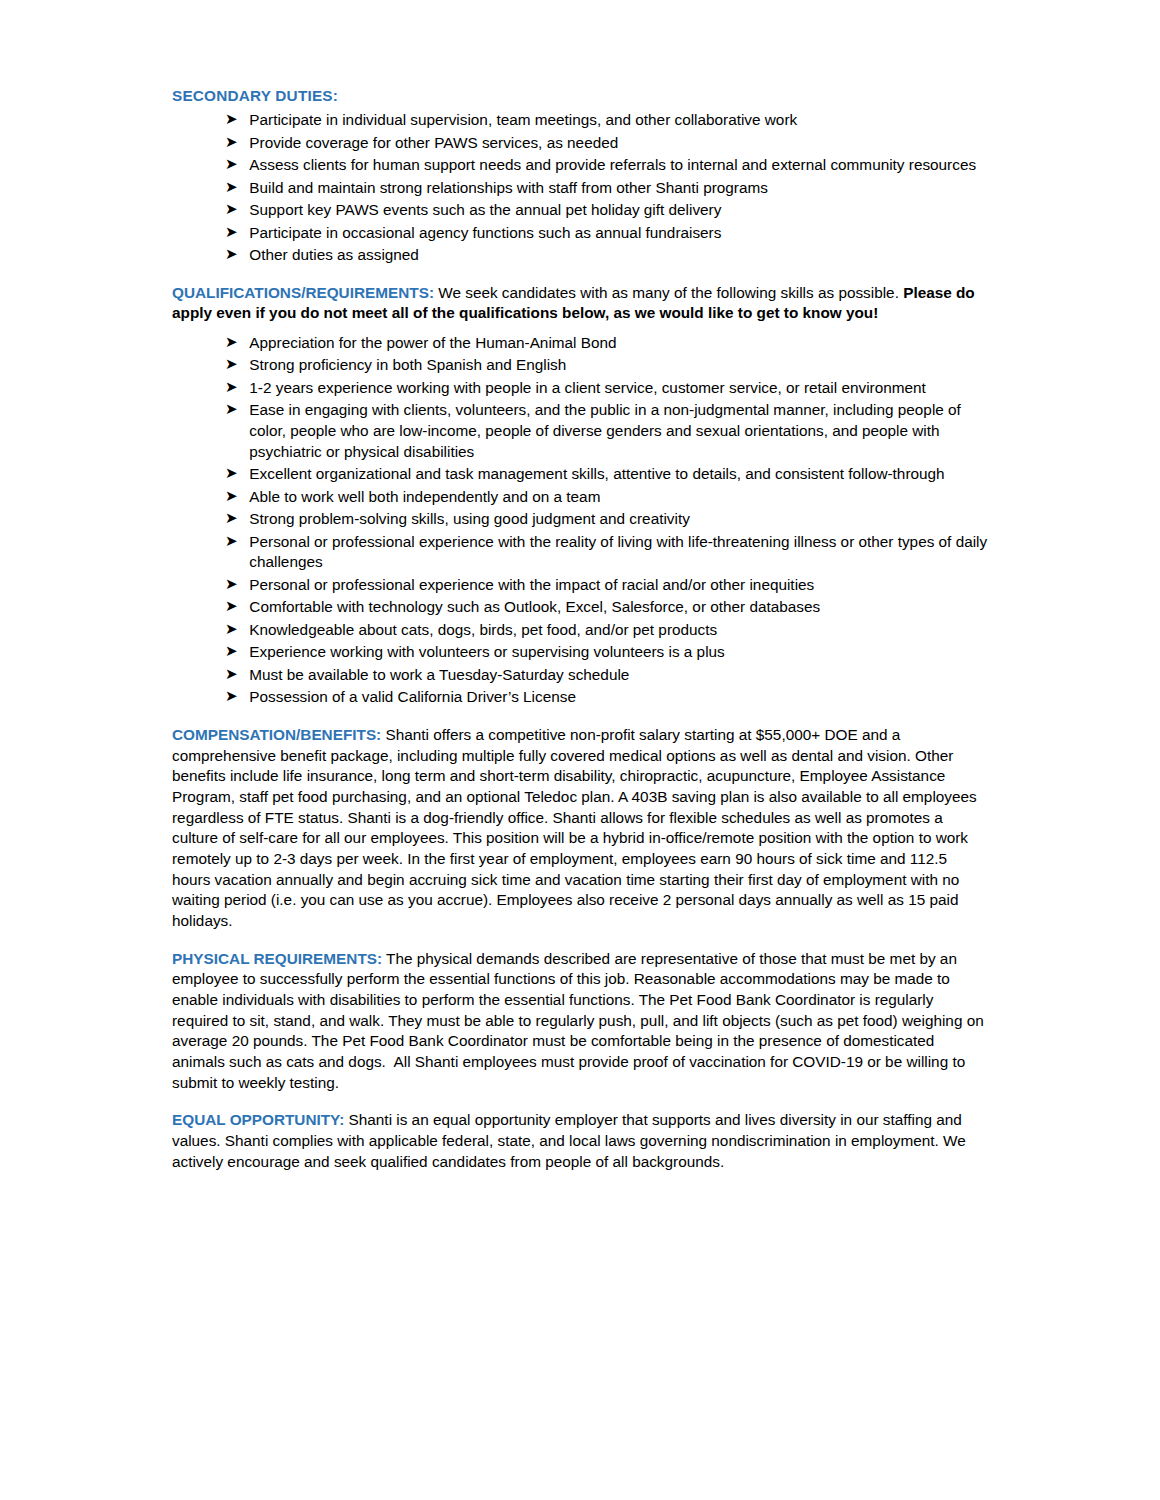SECONDARY DUTIES:
Participate in individual supervision, team meetings, and other collaborative work
Provide coverage for other PAWS services, as needed
Assess clients for human support needs and provide referrals to internal and external community resources
Build and maintain strong relationships with staff from other Shanti programs
Support key PAWS events such as the annual pet holiday gift delivery
Participate in occasional agency functions such as annual fundraisers
Other duties as assigned
QUALIFICATIONS/REQUIREMENTS: We seek candidates with as many of the following skills as possible. Please do apply even if you do not meet all of the qualifications below, as we would like to get to know you!
Appreciation for the power of the Human-Animal Bond
Strong proficiency in both Spanish and English
1-2 years experience working with people in a client service, customer service, or retail environment
Ease in engaging with clients, volunteers, and the public in a non-judgmental manner, including people of color, people who are low-income, people of diverse genders and sexual orientations, and people with psychiatric or physical disabilities
Excellent organizational and task management skills, attentive to details, and consistent follow-through
Able to work well both independently and on a team
Strong problem-solving skills, using good judgment and creativity
Personal or professional experience with the reality of living with life-threatening illness or other types of daily challenges
Personal or professional experience with the impact of racial and/or other inequities
Comfortable with technology such as Outlook, Excel, Salesforce, or other databases
Knowledgeable about cats, dogs, birds, pet food, and/or pet products
Experience working with volunteers or supervising volunteers is a plus
Must be available to work a Tuesday-Saturday schedule
Possession of a valid California Driver’s License
COMPENSATION/BENEFITS: Shanti offers a competitive non-profit salary starting at $55,000+ DOE and a comprehensive benefit package, including multiple fully covered medical options as well as dental and vision. Other benefits include life insurance, long term and short-term disability, chiropractic, acupuncture, Employee Assistance Program, staff pet food purchasing, and an optional Teledoc plan. A 403B saving plan is also available to all employees regardless of FTE status. Shanti is a dog-friendly office. Shanti allows for flexible schedules as well as promotes a culture of self-care for all our employees. This position will be a hybrid in-office/remote position with the option to work remotely up to 2-3 days per week. In the first year of employment, employees earn 90 hours of sick time and 112.5 hours vacation annually and begin accruing sick time and vacation time starting their first day of employment with no waiting period (i.e. you can use as you accrue). Employees also receive 2 personal days annually as well as 15 paid holidays.
PHYSICAL REQUIREMENTS: The physical demands described are representative of those that must be met by an employee to successfully perform the essential functions of this job. Reasonable accommodations may be made to enable individuals with disabilities to perform the essential functions. The Pet Food Bank Coordinator is regularly required to sit, stand, and walk. They must be able to regularly push, pull, and lift objects (such as pet food) weighing on average 20 pounds. The Pet Food Bank Coordinator must be comfortable being in the presence of domesticated animals such as cats and dogs. All Shanti employees must provide proof of vaccination for COVID-19 or be willing to submit to weekly testing.
EQUAL OPPORTUNITY: Shanti is an equal opportunity employer that supports and lives diversity in our staffing and values. Shanti complies with applicable federal, state, and local laws governing nondiscrimination in employment. We actively encourage and seek qualified candidates from people of all backgrounds.